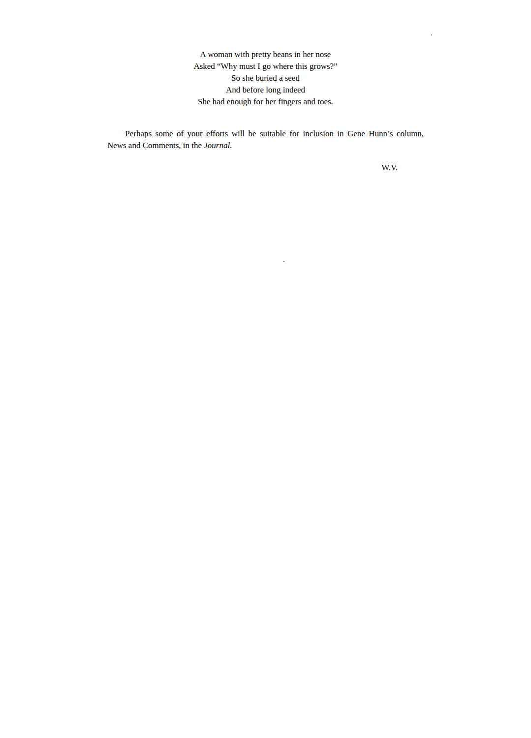.
A woman with pretty beans in her nose
Asked “Why must I go where this grows?”
So she buried a seed
And before long indeed
She had enough for her fingers and toes.
Perhaps some of your efforts will be suitable for inclusion in Gene Hunn’s column, News and Comments, in the Journal.
W.V.
.